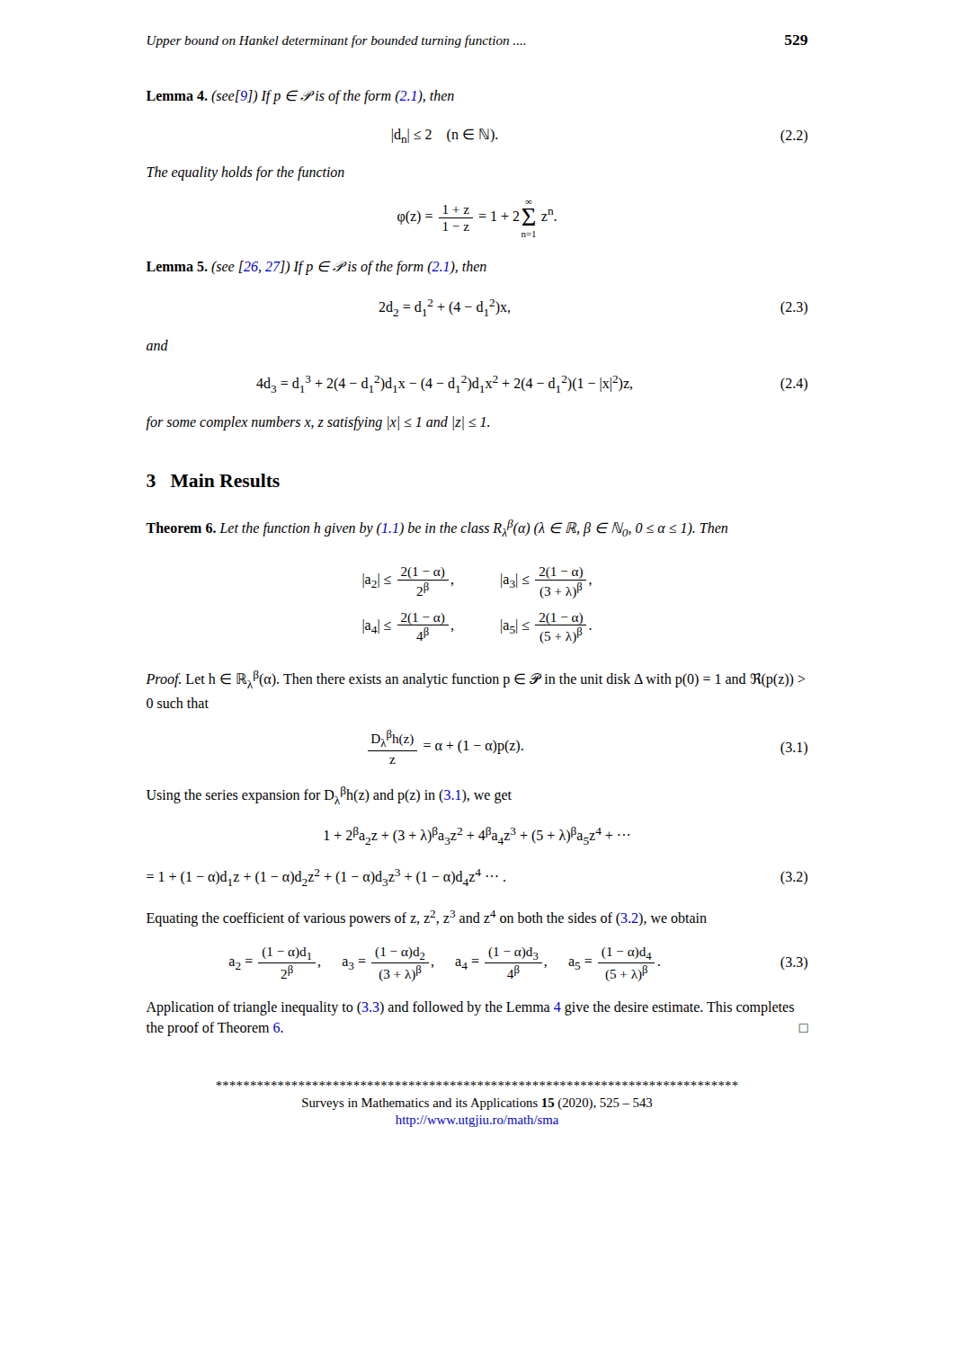Upper bound on Hankel determinant for bounded turning function .... 529
Lemma 4. (see[9]) If p ∈ 𝒫 is of the form (2.1), then
|dn| ≤ 2 (n ∈ ℕ). (2.2)
The equality holds for the function
φ(z) = 1 + z 1 − z = 1 + 2∞Σn=1 zn.
Lemma 5. (see [26, 27]) If p ∈ 𝒫 is of the form (2.1), then
2d2 = d12 + (4 − d12)x, (2.3)
and
4d3 = d13 + 2(4 − d12)d1x − (4 − d12)d1x2 + 2(4 − d12)(1 − |x|2)z, (2.4)
for some complex numbers x, z satisfying |x| ≤ 1 and |z| ≤ 1.
3 Main Results
Theorem 6. Let the function h given by (1.1) be in the class Rλβ(α) (λ ∈ ℝ, β ∈ ℕ0, 0 ≤ α ≤ 1). Then
| /a 2 / ≤ 2(1 − α) 2 β , | /a 3 / ≤ 2(1 − α) (3 + λ) β , |
| /a 4 / ≤ 2(1 − α) 4 β , | /a 5 / ≤ 2(1 − α) (5 + λ) β . |
Proof. Let h ∈ ℝλβ(α). Then there exists an analytic function p ∈ 𝒫 in the unit disk Δ with p(0) = 1 and ℜ(p(z)) > 0 such that
Dλβh(z) z = α + (1 − α)p(z). (3.1)
Using the series expansion for Dλβh(z) and p(z) in (3.1), we get
1 + 2βa2z + (3 + λ)βa3z2 + 4βa4z3 + (5 + λ)βa5z4 + ···
= 1 + (1 − α)d1z + (1 − α)d2z2 + (1 − α)d3z3 + (1 − α)d4z4 ··· . (3.2)
Equating the coefficient of various powers of z, z2, z3 and z4 on both the sides of (3.2), we obtain
a2 = (1 − α)d12β, a3 = (1 − α)d2(3 + λ)β, a4 = (1 − α)d34β, a5 = (1 − α)d4(5 + λ)β. (3.3)
Application of triangle inequality to (3.3) and followed by the Lemma 4 give the desire estimate. This completes the proof of Theorem 6. □
****************************************************************************
Surveys in Mathematics and its Applications 15 (2020), 525 – 543
http://www.utgjiu.ro/math/sma